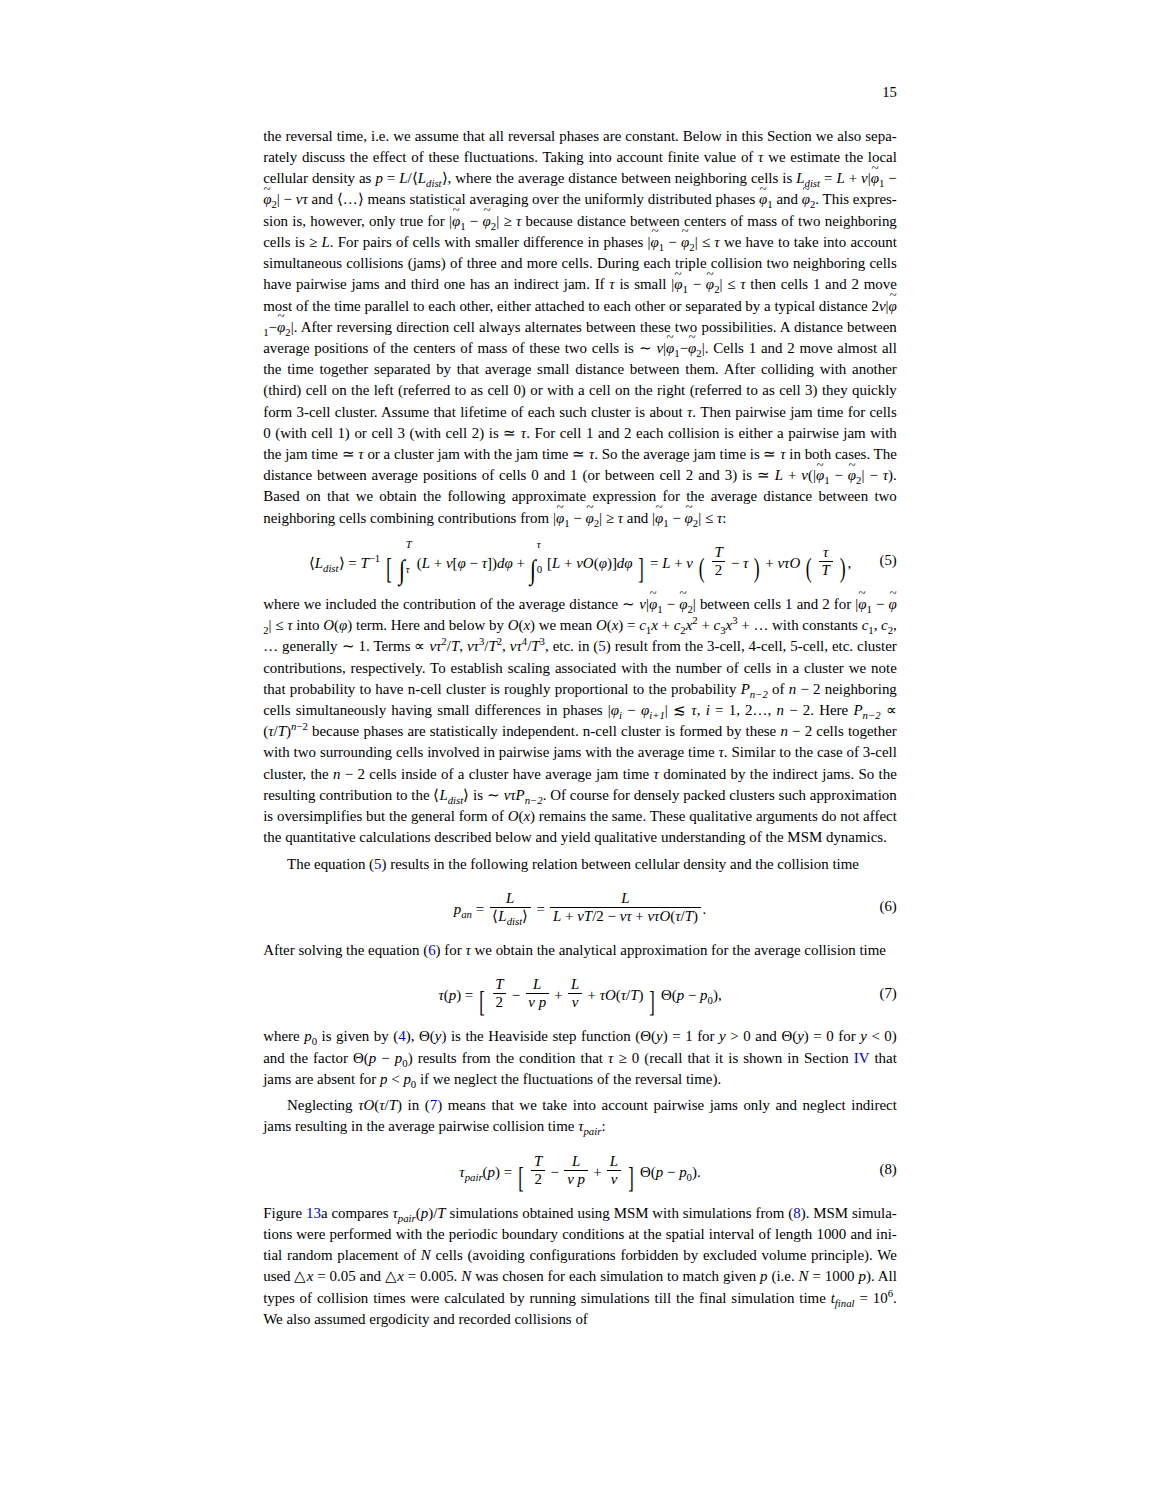15
the reversal time, i.e. we assume that all reversal phases are constant. Below in this Section we also separately discuss the effect of these fluctuations. Taking into account finite value of τ we estimate the local cellular density as p = L/⟨Ldist⟩, where the average distance between neighboring cells is Ldist = L + v|φ1 − φ2| − vτ and ⟨…⟩ means statistical averaging over the uniformly distributed phases φ1 and φ2. This expression is, however, only true for |φ1 − φ2| ≥ τ because distance between centers of mass of two neighboring cells is ≥ L. For pairs of cells with smaller difference in phases |φ1 − φ2| ≤ τ we have to take into account simultaneous collisions (jams) of three and more cells. During each triple collision two neighboring cells have pairwise jams and third one has an indirect jam. If τ is small |φ1 − φ2| ≤ τ then cells 1 and 2 move most of the time parallel to each other, either attached to each other or separated by a typical distance 2v|φ1−φ2|. After reversing direction cell always alternates between these two possibilities. A distance between average positions of the centers of mass of these two cells is ∼ v|φ1−φ2|. Cells 1 and 2 move almost all the time together separated by that average small distance between them. After colliding with another (third) cell on the left (referred to as cell 0) or with a cell on the right (referred to as cell 3) they quickly form 3-cell cluster. Assume that lifetime of each such cluster is about τ. Then pairwise jam time for cells 0 (with cell 1) or cell 3 (with cell 2) is ≃ τ. For cell 1 and 2 each collision is either a pairwise jam with the jam time ≃ τ or a cluster jam with the jam time ≃ τ. So the average jam time is ≃ τ in both cases. The distance between average positions of cells 0 and 1 (or between cell 2 and 3) is ≃ L + v(|φ1 − φ2| − τ). Based on that we obtain the following approximate expression for the average distance between two neighboring cells combining contributions from |φ1 − φ2| ≥ τ and |φ1 − φ2| ≤ τ:
⟨Ldist⟩ = T−1 [ ∫Tτ (L + v[φ − τ])dφ + ∫τ 0 [L + vO(φ)]dφ ] = L + v ( T 2 − τ ) + vτO ( τT ), (5)
where we included the contribution of the average distance ∼ v|φ1 − φ2| between cells 1 and 2 for |φ1 − φ2| ≤ τ into O(φ) term. Here and below by O(x) we mean O(x) = c1x + c2x2 + c3x3 + … with constants c1, c2, … generally ∼ 1. Terms ∝ vτ2/T, vτ3/T2, vτ4/T3, etc. in (5) result from the 3-cell, 4-cell, 5-cell, etc. cluster contributions, respectively. To establish scaling associated with the number of cells in a cluster we note that probability to have n-cell cluster is roughly proportional to the probability Pn−2 of n − 2 neighboring cells simultaneously having small differences in phases |φi − φi+1| ≲ τ, i = 1, 2…, n − 2. Here Pn−2 ∝ (τ/T)n−2 because phases are statistically independent. n-cell cluster is formed by these n − 2 cells together with two surrounding cells involved in pairwise jams with the average time τ. Similar to the case of 3-cell cluster, the n − 2 cells inside of a cluster have average jam time τ dominated by the indirect jams. So the resulting contribution to the ⟨Ldist⟩ is ∼ vτPn−2. Of course for densely packed clusters such approximation is oversimplifies but the general form of O(x) remains the same. These qualitative arguments do not affect the quantitative calculations described below and yield qualitative understanding of the MSM dynamics.
The equation (5) results in the following relation between cellular density and the collision time
pan = L⟨Ldist⟩ = LL + vT/2 − vτ + vτO(τ/T). (6)
After solving the equation (6) for τ we obtain the analytical approximation for the average collision time
τ(p) = [ T 2 − Lv p + Lv + τO(τ/T) ] Θ(p − p0), (7)
where p0 is given by (4), Θ(y) is the Heaviside step function (Θ(y) = 1 for y > 0 and Θ(y) = 0 for y < 0) and the factor Θ(p − p0) results from the condition that τ ≥ 0 (recall that it is shown in Section IV that jams are absent for p < p0 if we neglect the fluctuations of the reversal time).
Neglecting τO(τ/T) in (7) means that we take into account pairwise jams only and neglect indirect jams resulting in the average pairwise collision time τpair:
τpair(p) = [ T 2 − Lv p + Lv ] Θ(p − p0). (8)
Figure 13a compares τpair(p)/T simulations obtained using MSM with simulations from (8). MSM simulations were performed with the periodic boundary conditions at the spatial interval of length 1000 and initial random placement of N cells (avoiding configurations forbidden by excluded volume principle). We used △x = 0.05 and △x = 0.005. N was chosen for each simulation to match given p (i.e. N = 1000 p). All types of collision times were calculated by running simulations till the final simulation time tfinal = 106. We also assumed ergodicity and recorded collisions of